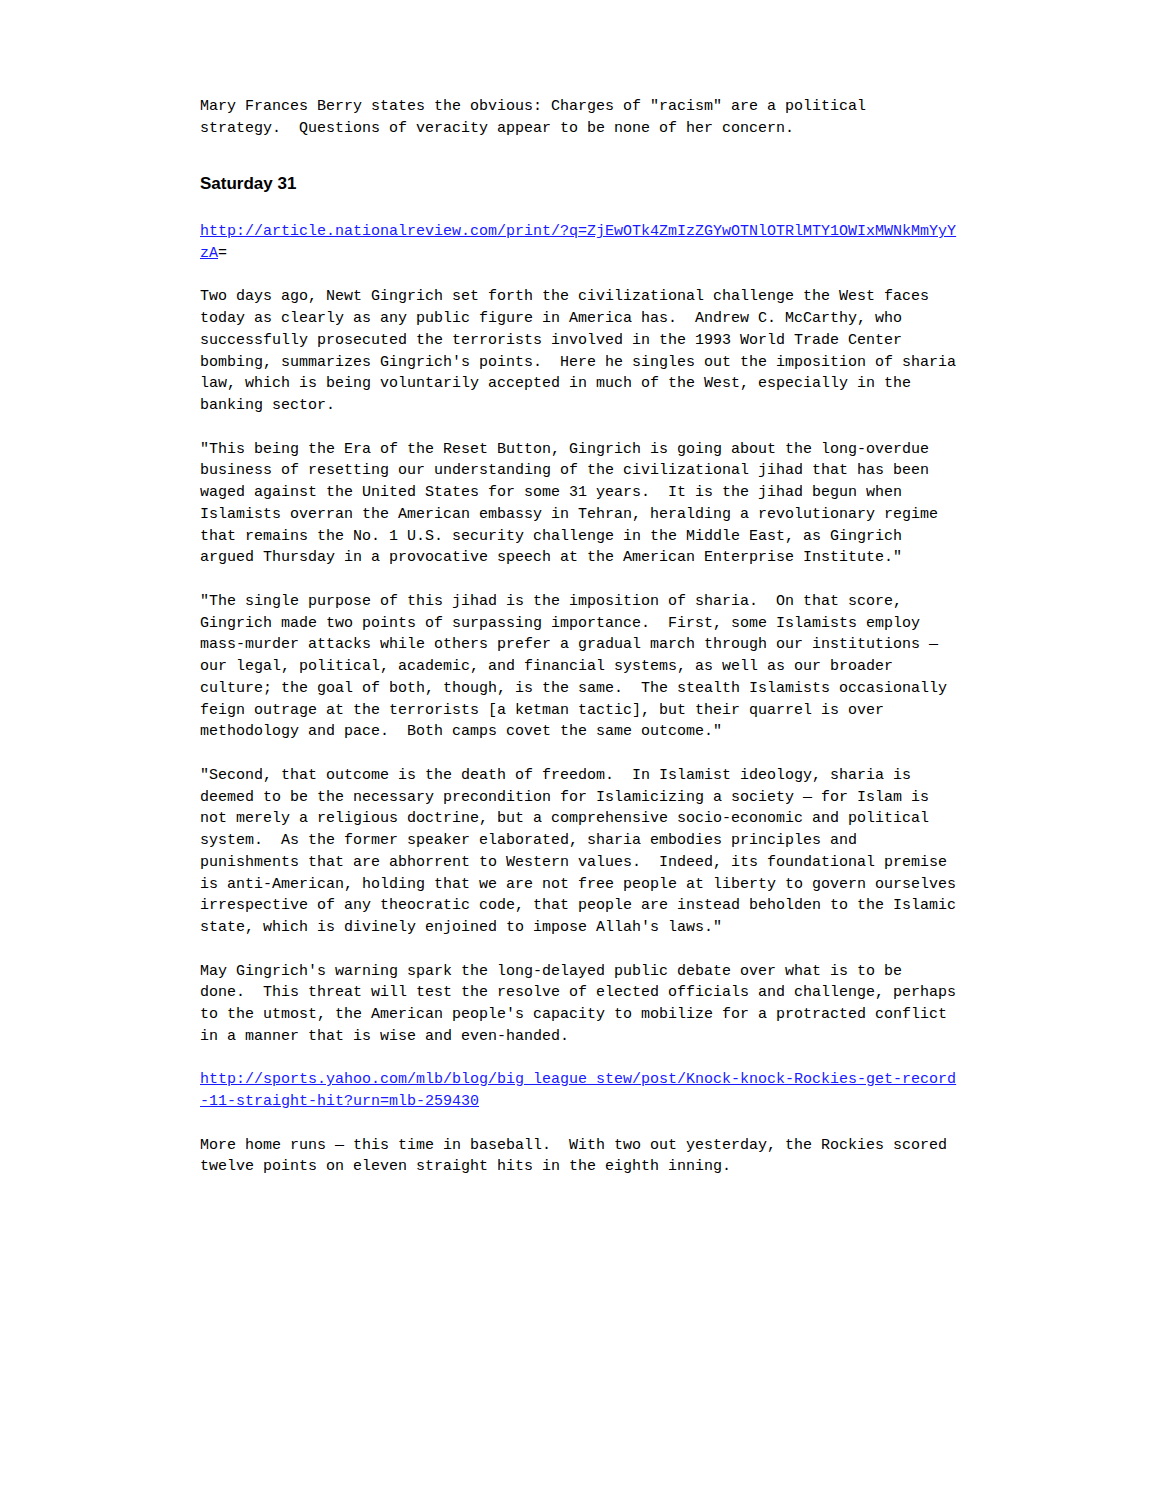Mary Frances Berry states the obvious: Charges of "racism" are a political strategy. Questions of veracity appear to be none of her concern.
Saturday 31
http://article.nationalreview.com/print/?q=ZjEwOTk4ZmIzZGYwOTNlOTRlMTY1OWIxMWNkMmYyYzA=
Two days ago, Newt Gingrich set forth the civilizational challenge the West faces today as clearly as any public figure in America has. Andrew C. McCarthy, who successfully prosecuted the terrorists involved in the 1993 World Trade Center bombing, summarizes Gingrich's points. Here he singles out the imposition of sharia law, which is being voluntarily accepted in much of the West, especially in the banking sector.
"This being the Era of the Reset Button, Gingrich is going about the long-overdue business of resetting our understanding of the civilizational jihad that has been waged against the United States for some 31 years. It is the jihad begun when Islamists overran the American embassy in Tehran, heralding a revolutionary regime that remains the No. 1 U.S. security challenge in the Middle East, as Gingrich argued Thursday in a provocative speech at the American Enterprise Institute."
"The single purpose of this jihad is the imposition of sharia. On that score, Gingrich made two points of surpassing importance. First, some Islamists employ mass-murder attacks while others prefer a gradual march through our institutions — our legal, political, academic, and financial systems, as well as our broader culture; the goal of both, though, is the same. The stealth Islamists occasionally feign outrage at the terrorists [a ketman tactic], but their quarrel is over methodology and pace. Both camps covet the same outcome."
"Second, that outcome is the death of freedom. In Islamist ideology, sharia is deemed to be the necessary precondition for Islamicizing a society — for Islam is not merely a religious doctrine, but a comprehensive socio-economic and political system. As the former speaker elaborated, sharia embodies principles and punishments that are abhorrent to Western values. Indeed, its foundational premise is anti-American, holding that we are not free people at liberty to govern ourselves irrespective of any theocratic code, that people are instead beholden to the Islamic state, which is divinely enjoined to impose Allah's laws."
May Gingrich's warning spark the long-delayed public debate over what is to be done. This threat will test the resolve of elected officials and challenge, perhaps to the utmost, the American people's capacity to mobilize for a protracted conflict in a manner that is wise and even-handed.
http://sports.yahoo.com/mlb/blog/big_league_stew/post/Knock-knock-Rockies-get-record-11-straight-hit?urn=mlb-259430
More home runs — this time in baseball. With two out yesterday, the Rockies scored twelve points on eleven straight hits in the eighth inning.